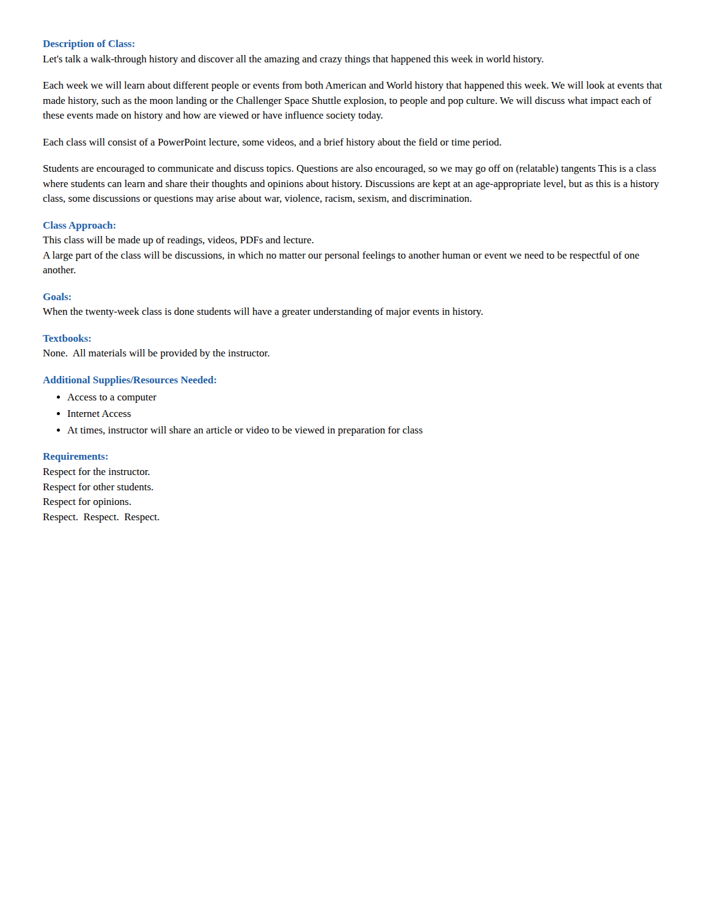Description of Class:
Let's talk a walk-through history and discover all the amazing and crazy things that happened this week in world history.
Each week we will learn about different people or events from both American and World history that happened this week. We will look at events that made history, such as the moon landing or the Challenger Space Shuttle explosion, to people and pop culture. We will discuss what impact each of these events made on history and how are viewed or have influence society today.
Each class will consist of a PowerPoint lecture, some videos, and a brief history about the field or time period.
Students are encouraged to communicate and discuss topics. Questions are also encouraged, so we may go off on (relatable) tangents This is a class where students can learn and share their thoughts and opinions about history. Discussions are kept at an age-appropriate level, but as this is a history class, some discussions or questions may arise about war, violence, racism, sexism, and discrimination.
Class Approach:
This class will be made up of readings, videos, PDFs and lecture.
A large part of the class will be discussions, in which no matter our personal feelings to another human or event we need to be respectful of one another.
Goals:
When the twenty-week class is done students will have a greater understanding of major events in history.
Textbooks:
None. All materials will be provided by the instructor.
Additional Supplies/Resources Needed:
Access to a computer
Internet Access
At times, instructor will share an article or video to be viewed in preparation for class
Requirements:
Respect for the instructor.
Respect for other students.
Respect for opinions.
Respect. Respect. Respect.